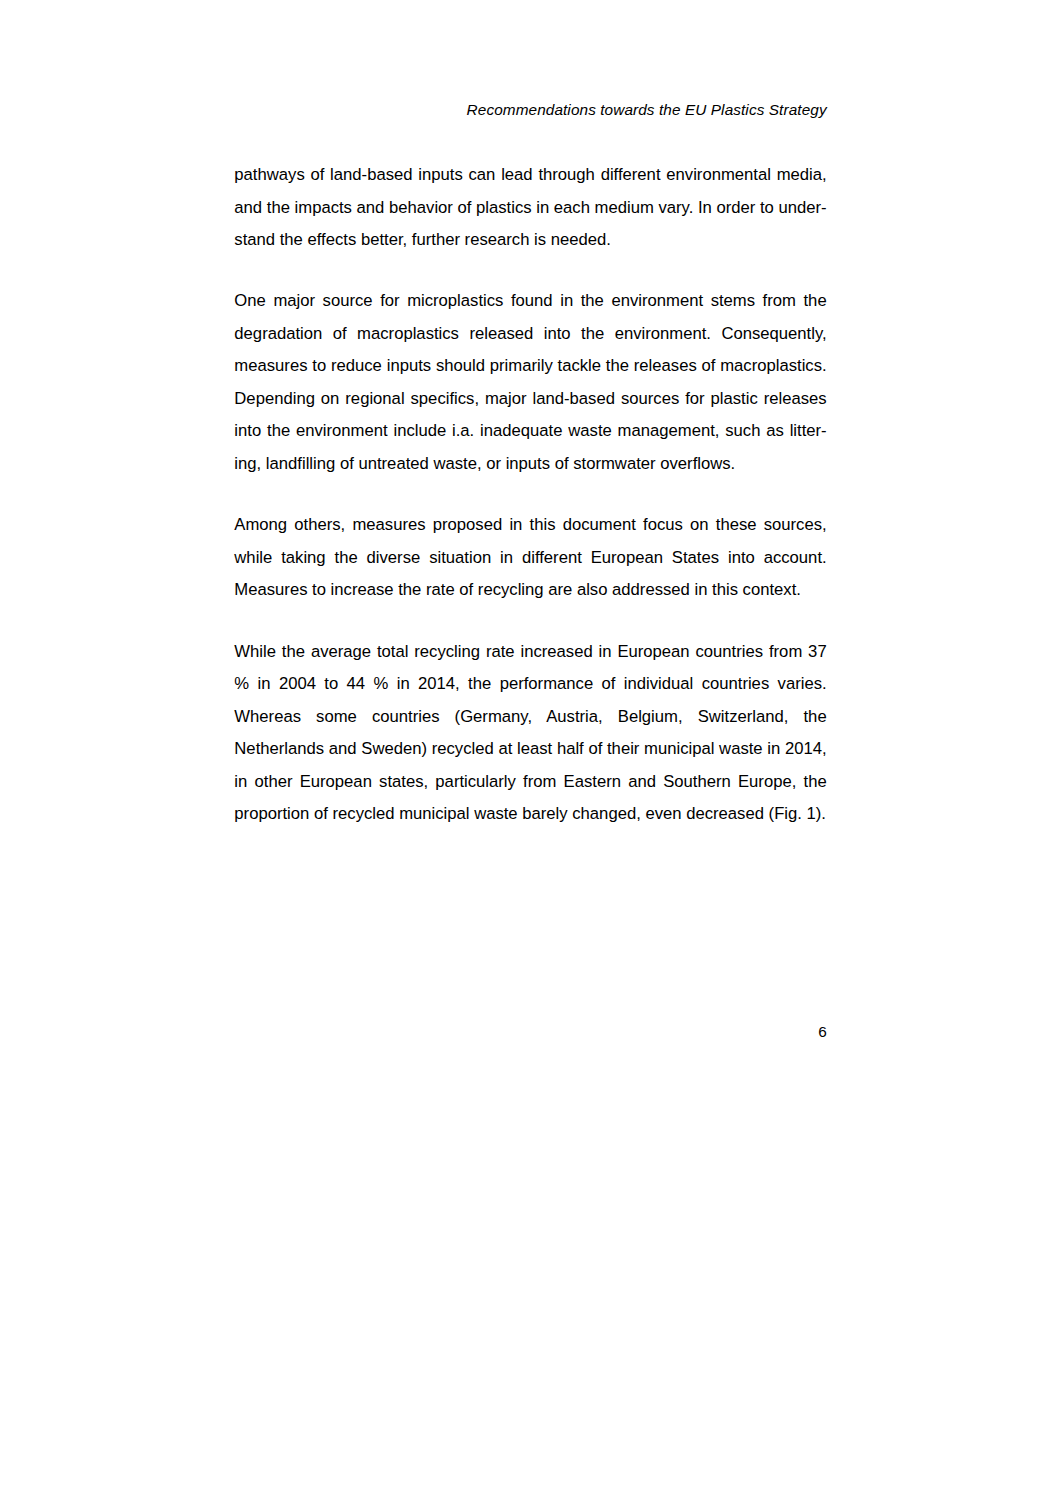Recommendations towards the EU Plastics Strategy
pathways of land-based inputs can lead through different environmental media, and the impacts and behavior of plastics in each medium vary. In order to understand the effects better, further research is needed.
One major source for microplastics found in the environment stems from the degradation of macroplastics released into the environment. Consequently, measures to reduce inputs should primarily tackle the releases of macroplastics. Depending on regional specifics, major land-based sources for plastic releases into the environment include i.a. inadequate waste management, such as littering, landfilling of untreated waste, or inputs of stormwater overflows.
Among others, measures proposed in this document focus on these sources, while taking the diverse situation in different European States into account. Measures to increase the rate of recycling are also addressed in this context.
While the average total recycling rate increased in European countries from 37 % in 2004 to 44 % in 2014, the performance of individual countries varies. Whereas some countries (Germany, Austria, Belgium, Switzerland, the Netherlands and Sweden) recycled at least half of their municipal waste in 2014, in other European states, particularly from Eastern and Southern Europe, the proportion of recycled municipal waste barely changed, even decreased (Fig. 1).
6